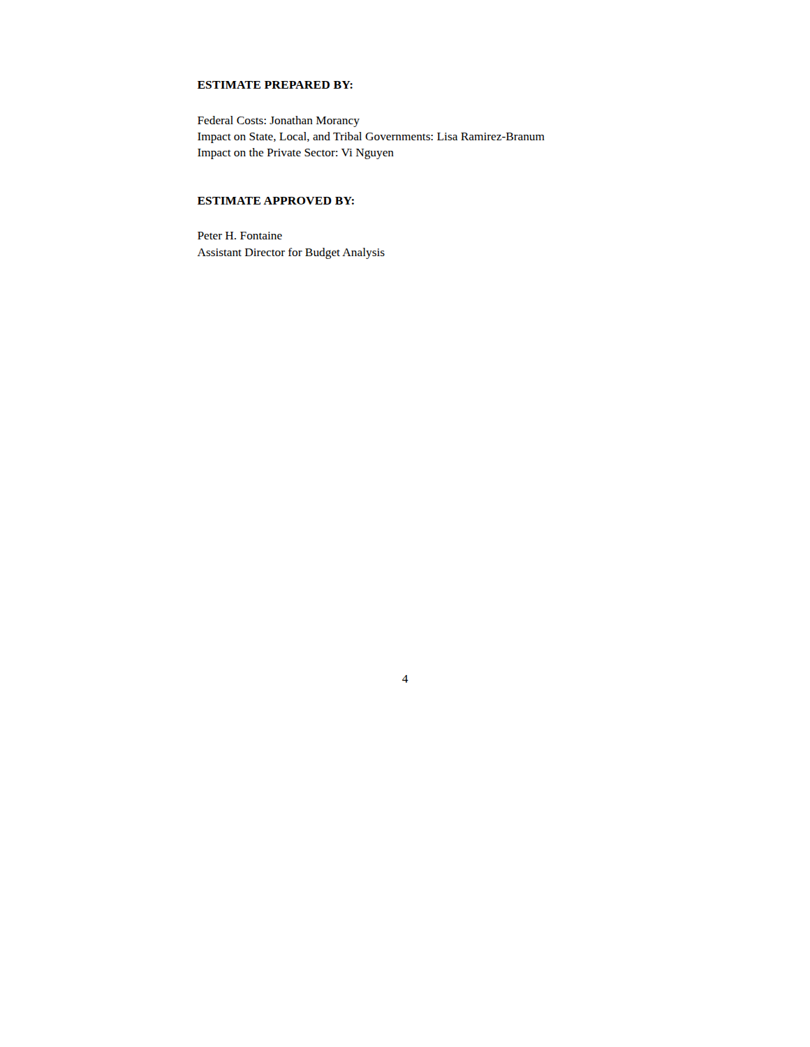ESTIMATE PREPARED BY:
Federal Costs: Jonathan Morancy
Impact on State, Local, and Tribal Governments: Lisa Ramirez-Branum
Impact on the Private Sector: Vi Nguyen
ESTIMATE APPROVED BY:
Peter H. Fontaine
Assistant Director for Budget Analysis
4